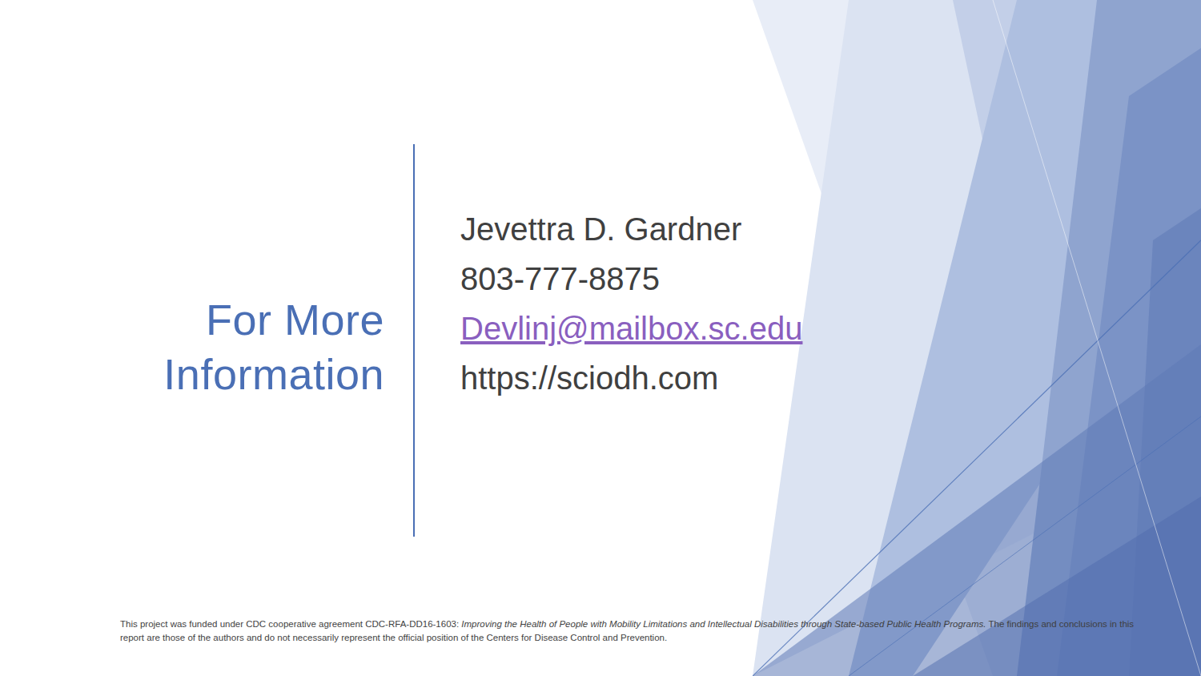For More
Information
Jevettra D. Gardner
803-777-8875
Devlinj@mailbox.sc.edu
https://sciodh.com
This project was funded under CDC cooperative agreement CDC-RFA-DD16-1603: Improving the Health of People with Mobility Limitations and Intellectual Disabilities through State-based Public Health Programs. The findings and conclusions in this report are those of the authors and do not necessarily represent the official position of the Centers for Disease Control and Prevention.